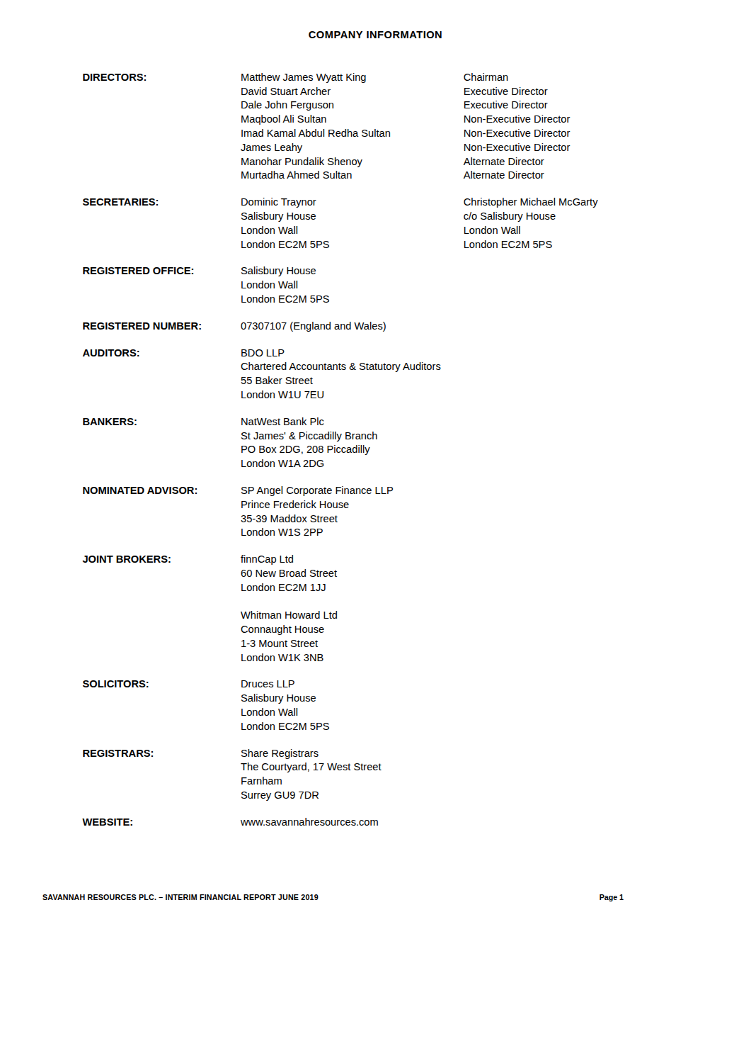COMPANY INFORMATION
| DIRECTORS: | Matthew James Wyatt King David Stuart Archer Dale John Ferguson Maqbool Ali Sultan Imad Kamal Abdul Redha Sultan James Leahy Manohar Pundalik Shenoy Murtadha Ahmed Sultan | Chairman Executive Director Executive Director Non-Executive Director Non-Executive Director Non-Executive Director Alternate Director Alternate Director |
| SECRETARIES: | Dominic Traynor Salisbury House London Wall London EC2M 5PS | Christopher Michael McGarty c/o Salisbury House London Wall London EC2M 5PS |
| REGISTERED OFFICE: | Salisbury House London Wall London EC2M 5PS |
| REGISTERED NUMBER: | 07307107 (England and Wales) |
| AUDITORS: | BDO LLP Chartered Accountants & Statutory Auditors 55 Baker Street London W1U 7EU |
| BANKERS: | NatWest Bank Plc St James' & Piccadilly Branch PO Box 2DG, 208 Piccadilly London W1A 2DG |
| NOMINATED ADVISOR: | SP Angel Corporate Finance LLP Prince Frederick House 35-39 Maddox Street London W1S 2PP |
| JOINT BROKERS: | finnCap Ltd 60 New Broad Street London EC2M 1JJ Whitman Howard Ltd Connaught House 1-3 Mount Street London W1K 3NB |
| SOLICITORS: | Druces LLP Salisbury House London Wall London EC2M 5PS |
| REGISTRARS: | Share Registrars The Courtyard, 17 West Street Farnham Surrey GU9 7DR |
| WEBSITE: | www.savannahresources.com |
SAVANNAH RESOURCES PLC. – INTERIM FINANCIAL REPORT JUNE 2019
Page 1